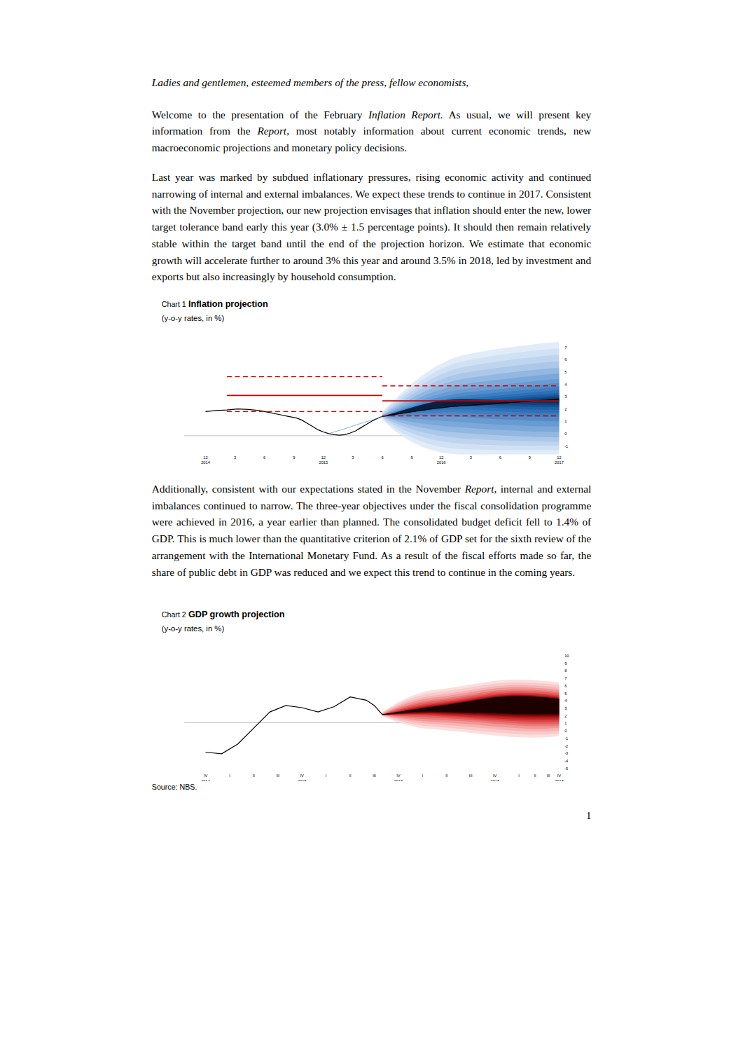Ladies and gentlemen, esteemed members of the press, fellow economists,
Welcome to the presentation of the February Inflation Report. As usual, we will present key information from the Report, most notably information about current economic trends, new macroeconomic projections and monetary policy decisions.
Last year was marked by subdued inflationary pressures, rising economic activity and continued narrowing of internal and external imbalances. We expect these trends to continue in 2017. Consistent with the November projection, our new projection envisages that inflation should enter the new, lower target tolerance band early this year (3.0% ± 1.5 percentage points). It should then remain relatively stable within the target band until the end of the projection horizon. We estimate that economic growth will accelerate further to around 3% this year and around 3.5% in 2018, led by investment and exports but also increasingly by household consumption.
Chart 1 Inflation projection
(y-o-y rates, in %)
7 6 5 4 3 2 1 0 -1 12 2014 3 6 9 12 2015 3 6 9 12 2016 3 6 9 12 2017
Additionally, consistent with our expectations stated in the November Report, internal and external imbalances continued to narrow. The three-year objectives under the fiscal consolidation programme were achieved in 2016, a year earlier than planned. The consolidated budget deficit fell to 1.4% of GDP. This is much lower than the quantitative criterion of 2.1% of GDP set for the sixth review of the arrangement with the International Monetary Fund. As a result of the fiscal efforts made so far, the share of public debt in GDP was reduced and we expect this trend to continue in the coming years.
Chart 2 GDP growth projection
(y-o-y rates, in %)
10 9 8 7 6 5 4 3 2 1 0 -1 -2 -3 -4 -5 IV 2014 I II III IV 2015 I II III IV 2016 I II III IV 2017 I II III IV 2018
Source: NBS.
1